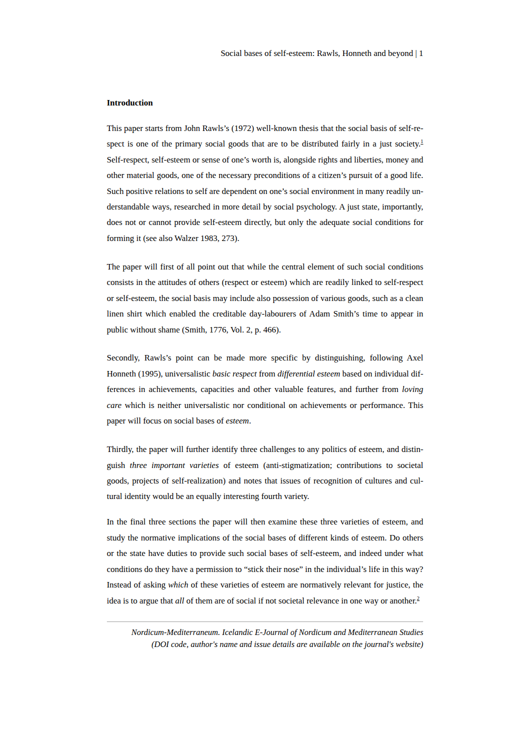Social bases of self-esteem: Rawls, Honneth and beyond | 1
Introduction
This paper starts from John Rawls’s (1972) well-known thesis that the social basis of self-respect is one of the primary social goods that are to be distributed fairly in a just society.1 Self-respect, self-esteem or sense of one’s worth is, alongside rights and liberties, money and other material goods, one of the necessary preconditions of a citizen’s pursuit of a good life. Such positive relations to self are dependent on one’s social environment in many readily understandable ways, researched in more detail by social psychology. A just state, importantly, does not or cannot provide self-esteem directly, but only the adequate social conditions for forming it (see also Walzer 1983, 273).
The paper will first of all point out that while the central element of such social conditions consists in the attitudes of others (respect or esteem) which are readily linked to self-respect or self-esteem, the social basis may include also possession of various goods, such as a clean linen shirt which enabled the creditable day-labourers of Adam Smith’s time to appear in public without shame (Smith, 1776, Vol. 2, p. 466).
Secondly, Rawls’s point can be made more specific by distinguishing, following Axel Honneth (1995), universalistic basic respect from differential esteem based on individual differences in achievements, capacities and other valuable features, and further from loving care which is neither universalistic nor conditional on achievements or performance. This paper will focus on social bases of esteem.
Thirdly, the paper will further identify three challenges to any politics of esteem, and distinguish three important varieties of esteem (anti-stigmatization; contributions to societal goods, projects of self-realization) and notes that issues of recognition of cultures and cultural identity would be an equally interesting fourth variety.
In the final three sections the paper will then examine these three varieties of esteem, and study the normative implications of the social bases of different kinds of esteem. Do others or the state have duties to provide such social bases of self-esteem, and indeed under what conditions do they have a permission to “stick their nose” in the individual’s life in this way? Instead of asking which of these varieties of esteem are normatively relevant for justice, the idea is to argue that all of them are of social if not societal relevance in one way or another.2
Nordicum-Mediterraneum. Icelandic E-Journal of Nordicum and Mediterranean Studies
(DOI code, author's name and issue details are available on the journal's website)